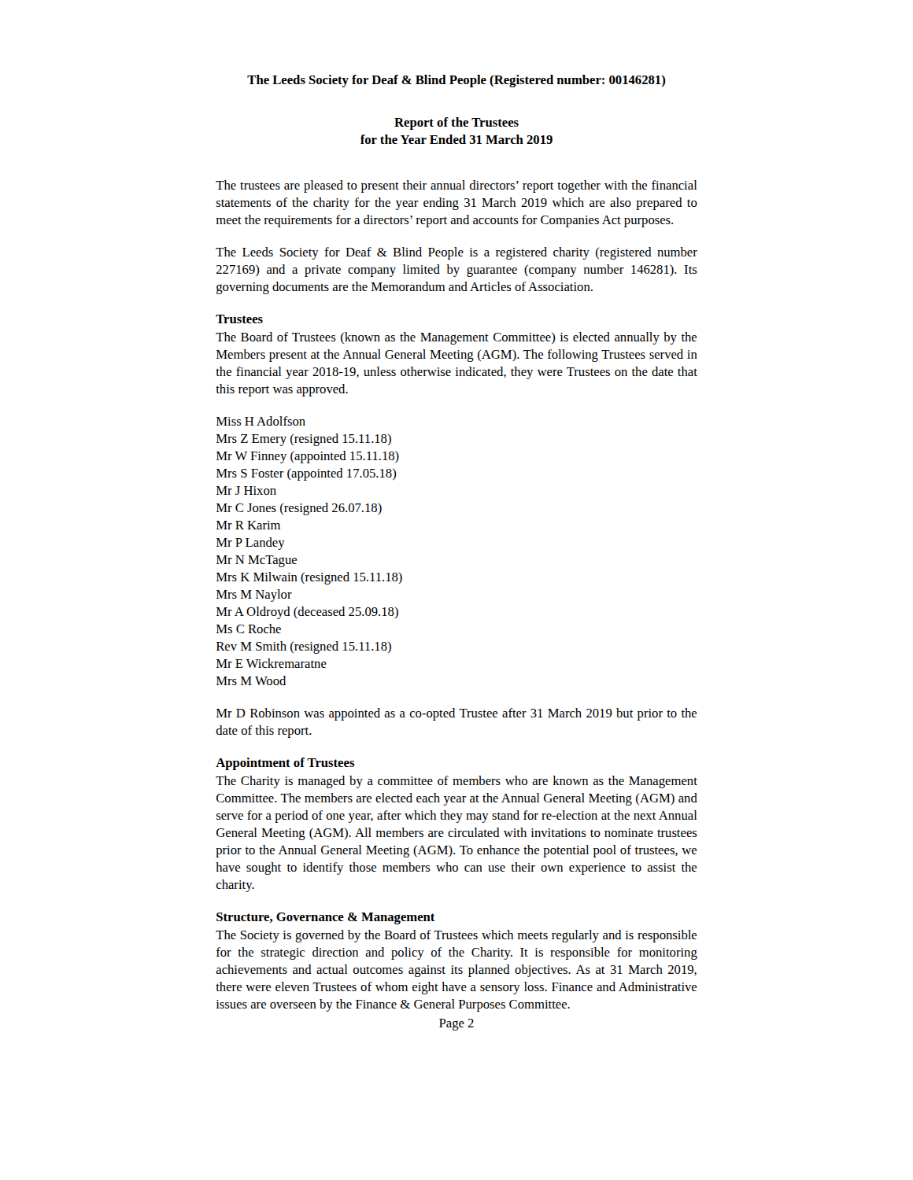The Leeds Society for Deaf & Blind People (Registered number: 00146281)
Report of the Trustees
for the Year Ended 31 March 2019
The trustees are pleased to present their annual directors’ report together with the financial statements of the charity for the year ending 31 March 2019 which are also prepared to meet the requirements for a directors’ report and accounts for Companies Act purposes.
The Leeds Society for Deaf & Blind People is a registered charity (registered number 227169) and a private company limited by guarantee (company number 146281). Its governing documents are the Memorandum and Articles of Association.
Trustees
The Board of Trustees (known as the Management Committee) is elected annually by the Members present at the Annual General Meeting (AGM). The following Trustees served in the financial year 2018-19, unless otherwise indicated, they were Trustees on the date that this report was approved.
Miss H Adolfson
Mrs Z Emery (resigned 15.11.18)
Mr W Finney (appointed 15.11.18)
Mrs S Foster (appointed 17.05.18)
Mr J Hixon
Mr C Jones (resigned 26.07.18)
Mr R Karim
Mr P Landey
Mr N McTague
Mrs K Milwain (resigned 15.11.18)
Mrs M Naylor
Mr A Oldroyd (deceased 25.09.18)
Ms C Roche
Rev M Smith (resigned 15.11.18)
Mr E Wickremaratne
Mrs M Wood
Mr D Robinson was appointed as a co-opted Trustee after 31 March 2019 but prior to the date of this report.
Appointment of Trustees
The Charity is managed by a committee of members who are known as the Management Committee. The members are elected each year at the Annual General Meeting (AGM) and serve for a period of one year, after which they may stand for re-election at the next Annual General Meeting (AGM). All members are circulated with invitations to nominate trustees prior to the Annual General Meeting (AGM). To enhance the potential pool of trustees, we have sought to identify those members who can use their own experience to assist the charity.
Structure, Governance & Management
The Society is governed by the Board of Trustees which meets regularly and is responsible for the strategic direction and policy of the Charity. It is responsible for monitoring achievements and actual outcomes against its planned objectives. As at 31 March 2019, there were eleven Trustees of whom eight have a sensory loss. Finance and Administrative issues are overseen by the Finance & General Purposes Committee.
Page 2